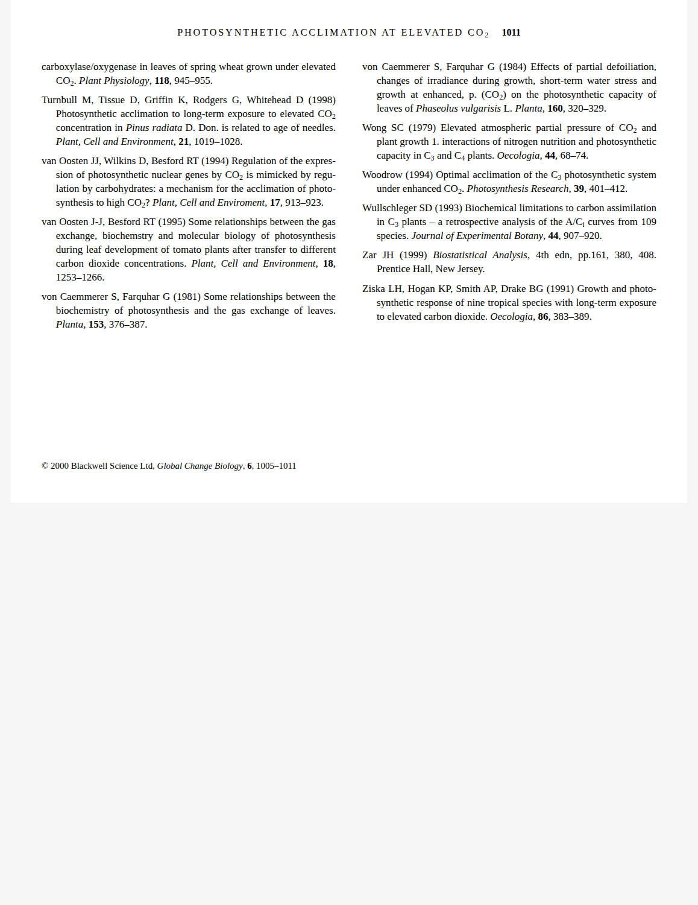PHOTOSYNTHETIC ACCLIMATION AT ELEVATED CO21011
carboxylase/oxygenase in leaves of spring wheat grown under elevated CO2. Plant Physiology, 118, 945–955.
Turnbull M, Tissue D, Griffin K, Rodgers G, Whitehead D (1998) Photosynthetic acclimation to long-term exposure to elevated CO2 concentration in Pinus radiata D. Don. is related to age of needles. Plant, Cell and Environment, 21, 1019–1028.
van Oosten JJ, Wilkins D, Besford RT (1994) Regulation of the expression of photosynthetic nuclear genes by CO2 is mimicked by regulation by carbohydrates: a mechanism for the acclimation of photosynthesis to high CO2? Plant, Cell and Enviroment, 17, 913–923.
van Oosten J-J, Besford RT (1995) Some relationships between the gas exchange, biochemstry and molecular biology of photosynthesis during leaf development of tomato plants after transfer to different carbon dioxide concentrations. Plant, Cell and Environment, 18, 1253–1266.
von Caemmerer S, Farquhar G (1981) Some relationships between the biochemistry of photosynthesis and the gas exchange of leaves. Planta, 153, 376–387.
von Caemmerer S, Farquhar G (1984) Effects of partial defoiliation, changes of irradiance during growth, short-term water stress and growth at enhanced, p. (CO2) on the photosynthetic capacity of leaves of Phaseolus vulgarisis L. Planta, 160, 320–329.
Wong SC (1979) Elevated atmospheric partial pressure of CO2 and plant growth 1. interactions of nitrogen nutrition and photosynthetic capacity in C3 and C4 plants. Oecologia, 44, 68–74.
Woodrow (1994) Optimal acclimation of the C3 photosynthetic system under enhanced CO2. Photosynthesis Research, 39, 401–412.
Wullschleger SD (1993) Biochemical limitations to carbon assimilation in C3 plants – a retrospective analysis of the A/Ci curves from 109 species. Journal of Experimental Botany, 44, 907–920.
Zar JH (1999) Biostatistical Analysis, 4th edn, pp.161, 380, 408. Prentice Hall, New Jersey.
Ziska LH, Hogan KP, Smith AP, Drake BG (1991) Growth and photosynthetic response of nine tropical species with long-term exposure to elevated carbon dioxide. Oecologia, 86, 383–389.
© 2000 Blackwell Science Ltd, Global Change Biology, 6, 1005–1011